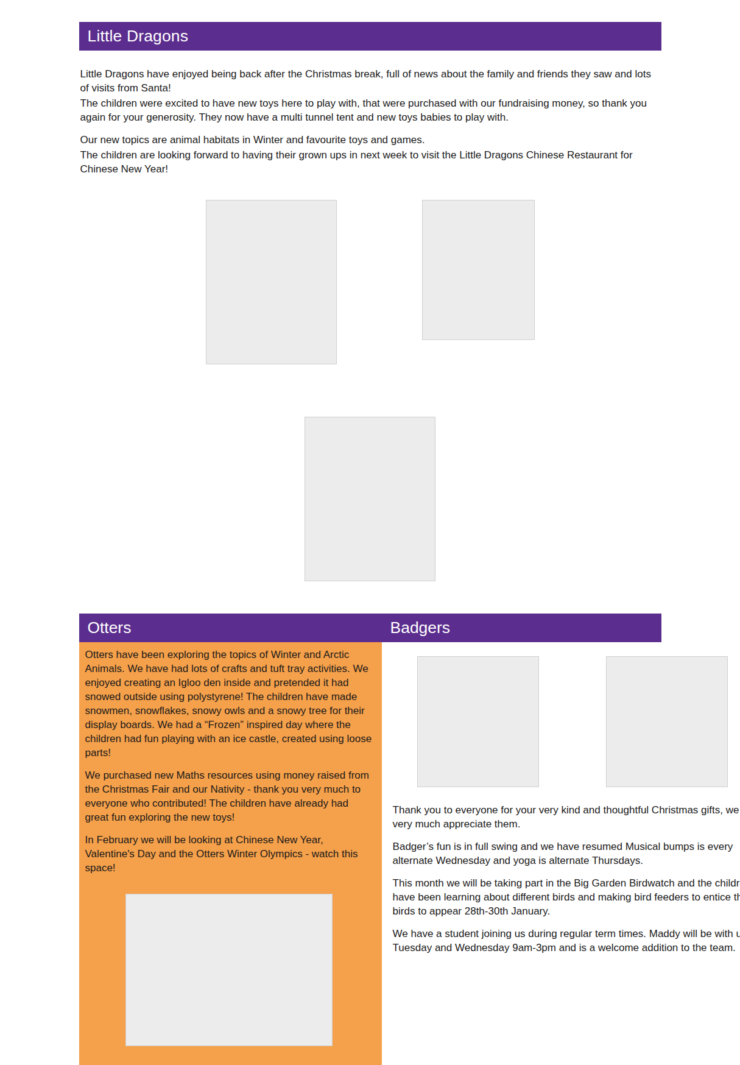Little Dragons
Little Dragons have enjoyed being back after the Christmas break, full of news about the family and friends they saw and lots of visits from Santa!
The children were excited to have new toys here to play with, that were purchased with our fundraising money, so thank you again for your generosity. They now have a multi tunnel tent and new toys babies to play with.
Our new topics are animal habitats in Winter and favourite toys and games.
The children are looking forward to having their grown ups in next week to visit the Little Dragons Chinese Restaurant for Chinese New Year!
Otters
Badgers
Otters have been exploring the topics of Winter and Arctic Animals. We have had lots of crafts and tuft tray activities. We enjoyed creating an Igloo den inside and pretended it had snowed outside using polystyrene! The children have made snowmen, snowflakes, snowy owls and a snowy tree for their display boards. We had a “Frozen” inspired day where the children had fun playing with an ice castle, created using loose parts!
We purchased new Maths resources using money raised from the Christmas Fair and our Nativity - thank you very much to everyone who contributed! The children have already had great fun exploring the new toys!
In February we will be looking at Chinese New Year, Valentine's Day and the Otters Winter Olympics - watch this space!
Thank you to everyone for your very kind and thoughtful Christmas gifts, we very much appreciate them.
Badger’s fun is in full swing and we have resumed Musical bumps is every alternate Wednesday and yoga is alternate Thursdays.
This month we will be taking part in the Big Garden Birdwatch and the children have been learning about different birds and making bird feeders to entice the birds to appear 28th-30th January.
We have a student joining us during regular term times. Maddy will be with us Tuesday and Wednesday 9am-3pm and is a welcome addition to the team.